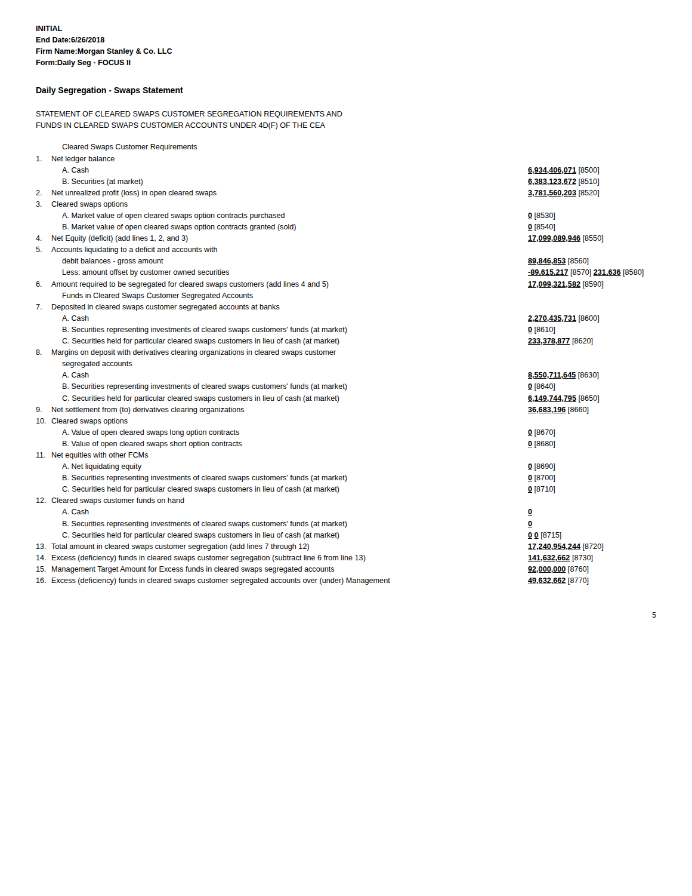INITIAL
End Date:6/26/2018
Firm Name:Morgan Stanley & Co. LLC
Form:Daily Seg - FOCUS II
Daily Segregation - Swaps Statement
STATEMENT OF CLEARED SWAPS CUSTOMER SEGREGATION REQUIREMENTS AND
FUNDS IN CLEARED SWAPS CUSTOMER ACCOUNTS UNDER 4D(F) OF THE CEA
| | Cleared Swaps Customer Requirements | |
| 1. | Net ledger balance | |
| | A. Cash | 6,934,406,071 [8500] |
| | B. Securities (at market) | 6,383,123,672 [8510] |
| 2. | Net unrealized profit (loss) in open cleared swaps | 3,781,560,203 [8520] |
| 3. | Cleared swaps options | |
| | A. Market value of open cleared swaps option contracts purchased | 0 [8530] |
| | B. Market value of open cleared swaps option contracts granted (sold) | 0 [8540] |
| 4. | Net Equity (deficit) (add lines 1, 2, and 3) | 17,099,089,946 [8550] |
| 5. | Accounts liquidating to a deficit and accounts with | |
| | debit balances - gross amount | 89,846,853 [8560] |
| | Less: amount offset by customer owned securities | -89,615,217 [8570] 231,636 [8580] |
| 6. | Amount required to be segregated for cleared swaps customers (add lines 4 and 5) | 17,099,321,582 [8590] |
| | Funds in Cleared Swaps Customer Segregated Accounts | |
| 7. | Deposited in cleared swaps customer segregated accounts at banks | |
| | A. Cash | 2,270,435,731 [8600] |
| | B. Securities representing investments of cleared swaps customers' funds (at market) | 0 [8610] |
| | C. Securities held for particular cleared swaps customers in lieu of cash (at market) | 233,378,877 [8620] |
| 8. | Margins on deposit with derivatives clearing organizations in cleared swaps customer | |
| | segregated accounts | |
| | A. Cash | 8,550,711,645 [8630] |
| | B. Securities representing investments of cleared swaps customers' funds (at market) | 0 [8640] |
| | C. Securities held for particular cleared swaps customers in lieu of cash (at market) | 6,149,744,795 [8650] |
| 9. | Net settlement from (to) derivatives clearing organizations | 36,683,196 [8660] |
| 10. | Cleared swaps options | |
| | A. Value of open cleared swaps long option contracts | 0 [8670] |
| | B. Value of open cleared swaps short option contracts | 0 [8680] |
| 11. | Net equities with other FCMs | |
| | A. Net liquidating equity | 0 [8690] |
| | B. Securities representing investments of cleared swaps customers' funds (at market) | 0 [8700] |
| | C. Securities held for particular cleared swaps customers in lieu of cash (at market) | 0 [8710] |
| 12. | Cleared swaps customer funds on hand | |
| | A. Cash | 0 |
| | B. Securities representing investments of cleared swaps customers' funds (at market) | 0 |
| | C. Securities held for particular cleared swaps customers in lieu of cash (at market) | 0 0 [8715] |
| 13. | Total amount in cleared swaps customer segregation (add lines 7 through 12) | 17,240,954,244 [8720] |
| 14. | Excess (deficiency) funds in cleared swaps customer segregation (subtract line 6 from line 13) | 141,632,662 [8730] |
| 15. | Management Target Amount for Excess funds in cleared swaps segregated accounts | 92,000,000 [8760] |
| 16. | Excess (deficiency) funds in cleared swaps customer segregated accounts over (under) Management | 49,632,662 [8770] |
5